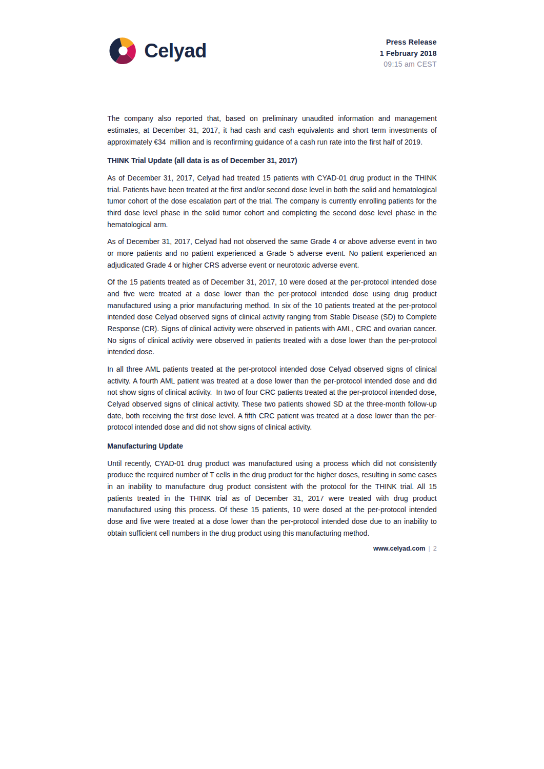Celyad
Press Release
1 February 2018
09:15 am CEST
The company also reported that, based on preliminary unaudited information and management estimates, at December 31, 2017, it had cash and cash equivalents and short term investments of approximately €34 million and is reconfirming guidance of a cash run rate into the first half of 2019.
THINK Trial Update (all data is as of December 31, 2017)
As of December 31, 2017, Celyad had treated 15 patients with CYAD-01 drug product in the THINK trial. Patients have been treated at the first and/or second dose level in both the solid and hematological tumor cohort of the dose escalation part of the trial. The company is currently enrolling patients for the third dose level phase in the solid tumor cohort and completing the second dose level phase in the hematological arm.
As of December 31, 2017, Celyad had not observed the same Grade 4 or above adverse event in two or more patients and no patient experienced a Grade 5 adverse event. No patient experienced an adjudicated Grade 4 or higher CRS adverse event or neurotoxic adverse event.
Of the 15 patients treated as of December 31, 2017, 10 were dosed at the per-protocol intended dose and five were treated at a dose lower than the per-protocol intended dose using drug product manufactured using a prior manufacturing method. In six of the 10 patients treated at the per-protocol intended dose Celyad observed signs of clinical activity ranging from Stable Disease (SD) to Complete Response (CR). Signs of clinical activity were observed in patients with AML, CRC and ovarian cancer. No signs of clinical activity were observed in patients treated with a dose lower than the per-protocol intended dose.
In all three AML patients treated at the per-protocol intended dose Celyad observed signs of clinical activity. A fourth AML patient was treated at a dose lower than the per-protocol intended dose and did not show signs of clinical activity. In two of four CRC patients treated at the per-protocol intended dose, Celyad observed signs of clinical activity. These two patients showed SD at the three-month follow-up date, both receiving the first dose level. A fifth CRC patient was treated at a dose lower than the per-protocol intended dose and did not show signs of clinical activity.
Manufacturing Update
Until recently, CYAD-01 drug product was manufactured using a process which did not consistently produce the required number of T cells in the drug product for the higher doses, resulting in some cases in an inability to manufacture drug product consistent with the protocol for the THINK trial. All 15 patients treated in the THINK trial as of December 31, 2017 were treated with drug product manufactured using this process. Of these 15 patients, 10 were dosed at the per-protocol intended dose and five were treated at a dose lower than the per-protocol intended dose due to an inability to obtain sufficient cell numbers in the drug product using this manufacturing method.
www.celyad.com|2